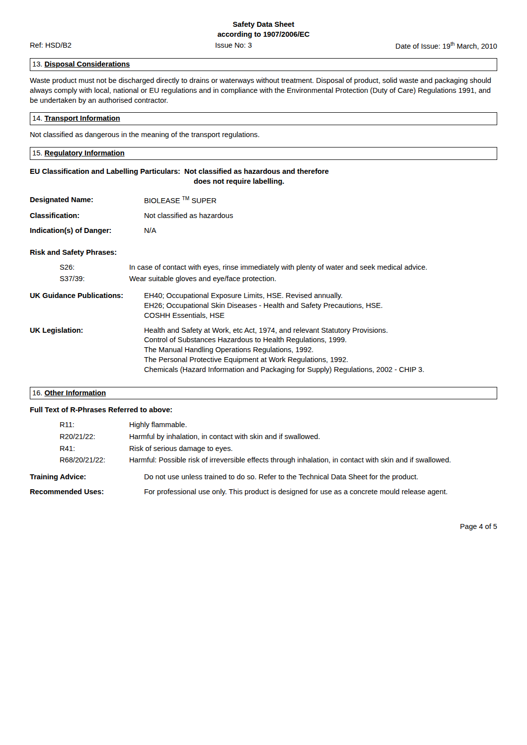Safety Data Sheet
according to 1907/2006/EC
Ref: HSD/B2 Issue No: 3 Date of Issue: 19th March, 2010
13. Disposal Considerations
Waste product must not be discharged directly to drains or waterways without treatment. Disposal of product, solid waste and packaging should always comply with local, national or EU regulations and in compliance with the Environmental Protection (Duty of Care) Regulations 1991, and be undertaken by an authorised contractor.
14. Transport Information
Not classified as dangerous in the meaning of the transport regulations.
15. Regulatory Information
EU Classification and Labelling Particulars: Not classified as hazardous and therefore does not require labelling.
| Designated Name: | BIOLEASE TM SUPER |
| Classification: | Not classified as hazardous |
| Indication(s) of Danger: | N/A |
Risk and Safety Phrases:
| S26: | In case of contact with eyes, rinse immediately with plenty of water and seek medical advice. |
| S37/39: | Wear suitable gloves and eye/face protection. |
| UK Guidance Publications: | EH40; Occupational Exposure Limits, HSE. Revised annually. EH26; Occupational Skin Diseases - Health and Safety Precautions, HSE. COSHH Essentials, HSE |
| UK Legislation: | Health and Safety at Work, etc Act, 1974, and relevant Statutory Provisions. Control of Substances Hazardous to Health Regulations, 1999. The Manual Handling Operations Regulations, 1992. The Personal Protective Equipment at Work Regulations, 1992. Chemicals (Hazard Information and Packaging for Supply) Regulations, 2002 - CHIP 3. |
16. Other Information
Full Text of R-Phrases Referred to above:
| R11: | Highly flammable. |
| R20/21/22: | Harmful by inhalation, in contact with skin and if swallowed. |
| R41: | Risk of serious damage to eyes. |
| R68/20/21/22: | Harmful: Possible risk of irreversible effects through inhalation, in contact with skin and if swallowed. |
| Training Advice: | Do not use unless trained to do so. Refer to the Technical Data Sheet for the product. |
| Recommended Uses: | For professional use only. This product is designed for use as a concrete mould release agent. |
Page 4 of 5